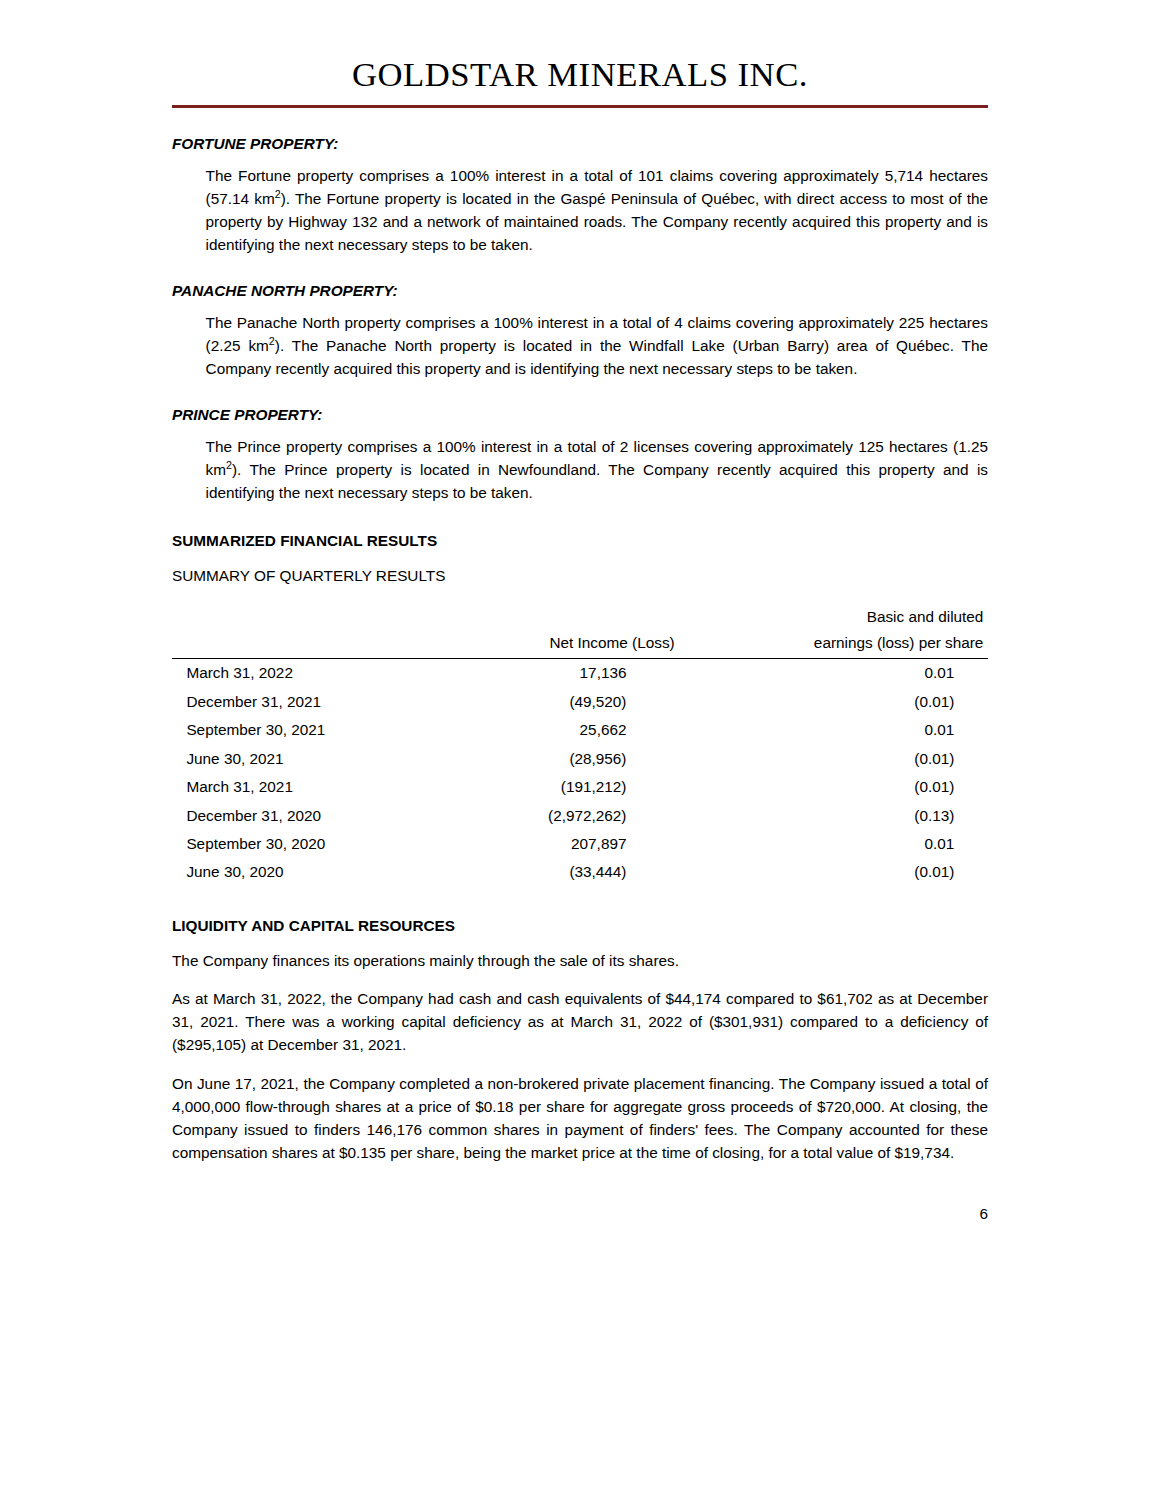GOLDSTAR MINERALS INC.
FORTUNE PROPERTY:
The Fortune property comprises a 100% interest in a total of 101 claims covering approximately 5,714 hectares (57.14 km2). The Fortune property is located in the Gaspé Peninsula of Québec, with direct access to most of the property by Highway 132 and a network of maintained roads. The Company recently acquired this property and is identifying the next necessary steps to be taken.
PANACHE NORTH PROPERTY:
The Panache North property comprises a 100% interest in a total of 4 claims covering approximately 225 hectares (2.25 km2). The Panache North property is located in the Windfall Lake (Urban Barry) area of Québec. The Company recently acquired this property and is identifying the next necessary steps to be taken.
PRINCE PROPERTY:
The Prince property comprises a 100% interest in a total of 2 licenses covering approximately 125 hectares (1.25 km2). The Prince property is located in Newfoundland. The Company recently acquired this property and is identifying the next necessary steps to be taken.
SUMMARIZED FINANCIAL RESULTS
SUMMARY OF QUARTERLY RESULTS
| | | Basic and diluted |
| --- | --- | --- |
| | Net Income (Loss) | earnings (loss) per share |
| March 31, 2022 | 17,136 | 0.01 |
| December 31, 2021 | (49,520) | (0.01) |
| September 30, 2021 | 25,662 | 0.01 |
| June 30, 2021 | (28,956) | (0.01) |
| March 31, 2021 | (191,212) | (0.01) |
| December 31, 2020 | (2,972,262) | (0.13) |
| September 30, 2020 | 207,897 | 0.01 |
| June 30, 2020 | (33,444) | (0.01) |
LIQUIDITY AND CAPITAL RESOURCES
The Company finances its operations mainly through the sale of its shares.
As at March 31, 2022, the Company had cash and cash equivalents of $44,174 compared to $61,702 as at December 31, 2021. There was a working capital deficiency as at March 31, 2022 of ($301,931) compared to a deficiency of ($295,105) at December 31, 2021.
On June 17, 2021, the Company completed a non-brokered private placement financing. The Company issued a total of 4,000,000 flow-through shares at a price of $0.18 per share for aggregate gross proceeds of $720,000. At closing, the Company issued to finders 146,176 common shares in payment of finders' fees. The Company accounted for these compensation shares at $0.135 per share, being the market price at the time of closing, for a total value of $19,734.
6